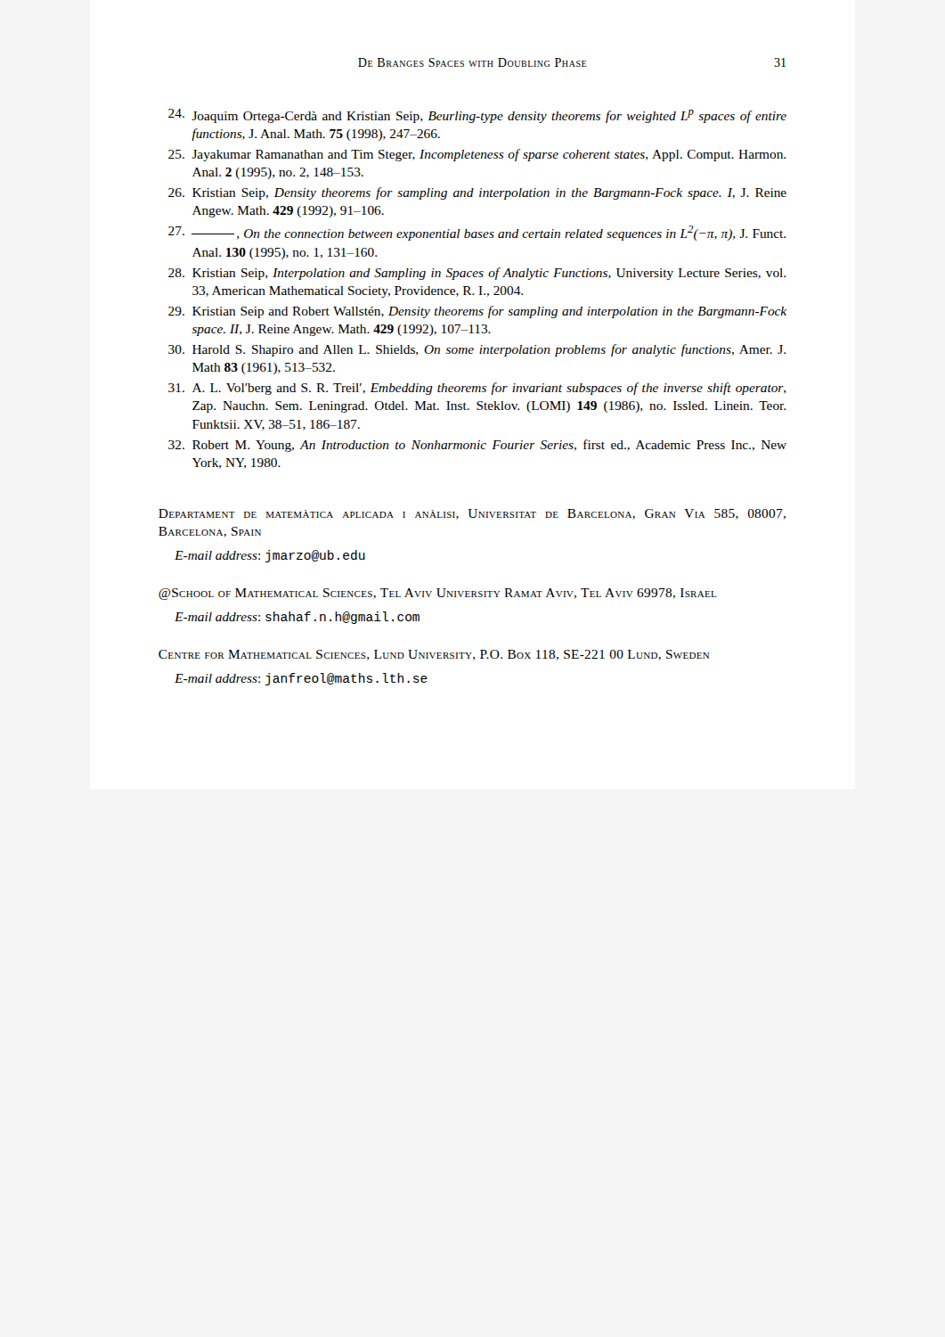De Branges Spaces with Doubling Phase 31
24. Joaquim Ortega-Cerdà and Kristian Seip, Beurling-type density theorems for weighted Lp spaces of entire functions, J. Anal. Math. 75 (1998), 247–266.
25. Jayakumar Ramanathan and Tim Steger, Incompleteness of sparse coherent states, Appl. Comput. Harmon. Anal. 2 (1995), no. 2, 148–153.
26. Kristian Seip, Density theorems for sampling and interpolation in the Bargmann-Fock space. I, J. Reine Angew. Math. 429 (1992), 91–106.
27. , On the connection between exponential bases and certain related sequences in L2(−π, π), J. Funct. Anal. 130 (1995), no. 1, 131–160.
28. Kristian Seip, Interpolation and Sampling in Spaces of Analytic Functions, University Lecture Series, vol. 33, American Mathematical Society, Providence, R. I., 2004.
29. Kristian Seip and Robert Wallstén, Density theorems for sampling and interpolation in the Bargmann-Fock space. II, J. Reine Angew. Math. 429 (1992), 107–113.
30. Harold S. Shapiro and Allen L. Shields, On some interpolation problems for analytic functions, Amer. J. Math 83 (1961), 513–532.
31. A. L. Vol′berg and S. R. Treil′, Embedding theorems for invariant subspaces of the inverse shift operator, Zap. Nauchn. Sem. Leningrad. Otdel. Mat. Inst. Steklov. (LOMI) 149 (1986), no. Issled. Linein. Teor. Funktsii. XV, 38–51, 186–187.
32. Robert M. Young, An Introduction to Nonharmonic Fourier Series, first ed., Academic Press Inc., New York, NY, 1980.
Departament de matemàtica aplicada i anàlisi, Universitat de Barcelona, Gran Via 585, 08007, Barcelona, Spain
E-mail address: jmarzo@ub.edu
@School of Mathematical Sciences, Tel Aviv University Ramat Aviv, Tel Aviv 69978, Israel
E-mail address: shahaf.n.h@gmail.com
Centre for Mathematical Sciences, Lund University, P.O. Box 118, SE-221 00 Lund, Sweden
E-mail address: janfreol@maths.lth.se